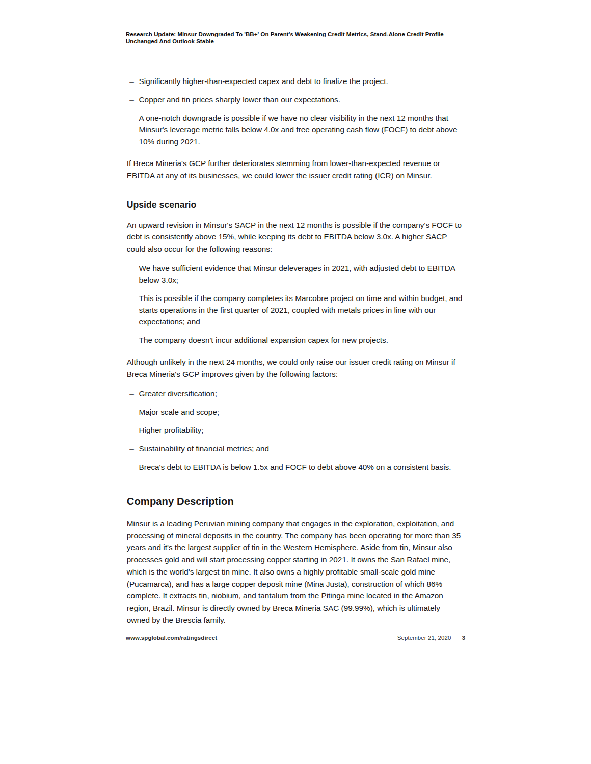Research Update: Minsur Downgraded To 'BB+' On Parent's Weakening Credit Metrics, Stand-Alone Credit Profile Unchanged And Outlook Stable
Significantly higher-than-expected capex and debt to finalize the project.
Copper and tin prices sharply lower than our expectations.
A one-notch downgrade is possible if we have no clear visibility in the next 12 months that Minsur's leverage metric falls below 4.0x and free operating cash flow (FOCF) to debt above 10% during 2021.
If Breca Mineria's GCP further deteriorates stemming from lower-than-expected revenue or EBITDA at any of its businesses, we could lower the issuer credit rating (ICR) on Minsur.
Upside scenario
An upward revision in Minsur's SACP in the next 12 months is possible if the company's FOCF to debt is consistently above 15%, while keeping its debt to EBITDA below 3.0x. A higher SACP could also occur for the following reasons:
We have sufficient evidence that Minsur deleverages in 2021, with adjusted debt to EBITDA below 3.0x;
This is possible if the company completes its Marcobre project on time and within budget, and starts operations in the first quarter of 2021, coupled with metals prices in line with our expectations; and
The company doesn't incur additional expansion capex for new projects.
Although unlikely in the next 24 months, we could only raise our issuer credit rating on Minsur if Breca Mineria's GCP improves given by the following factors:
Greater diversification;
Major scale and scope;
Higher profitability;
Sustainability of financial metrics; and
Breca's debt to EBITDA is below 1.5x and FOCF to debt above 40% on a consistent basis.
Company Description
Minsur is a leading Peruvian mining company that engages in the exploration, exploitation, and processing of mineral deposits in the country. The company has been operating for more than 35 years and it's the largest supplier of tin in the Western Hemisphere. Aside from tin, Minsur also processes gold and will start processing copper starting in 2021. It owns the San Rafael mine, which is the world's largest tin mine. It also owns a highly profitable small-scale gold mine (Pucamarca), and has a large copper deposit mine (Mina Justa), construction of which 86% complete. It extracts tin, niobium, and tantalum from the Pitinga mine located in the Amazon region, Brazil. Minsur is directly owned by Breca Mineria SAC (99.99%), which is ultimately owned by the Brescia family.
www.spglobal.com/ratingsdirect
September 21, 20203